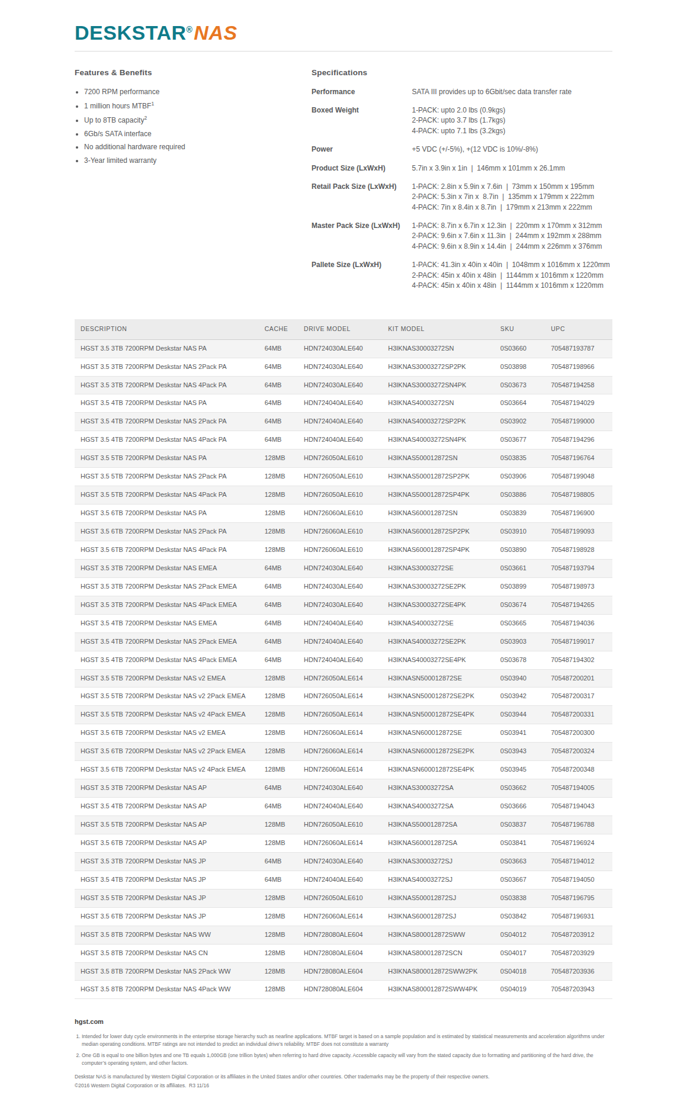DESKSTAR®NAS
Features & Benefits
7200 RPM performance
1 million hours MTBF1
Up to 8TB capacity2
6Gb/s SATA interface
No additional hardware required
3-Year limited warranty
Specifications
| Performance | SATA III provides up to 6Gbit/sec data transfer rate |
| Boxed Weight | 1-PACK: upto 2.0 lbs (0.9kgs) 2-PACK: upto 3.7 lbs (1.7kgs) 4-PACK: upto 7.1 lbs (3.2kgs) |
| Power | +5 VDC (+/-5%), +(12 VDC is 10%/-8%) |
| Product Size (LxWxH) | 5.7in x 3.9in x 1in / 146mm x 101mm x 26.1mm |
| Retail Pack Size (LxWxH) | 1-PACK: 2.8in x 5.9in x 7.6in / 73mm x 150mm x 195mm 2-PACK: 5.3in x 7in x 8.7in / 135mm x 179mm x 222mm 4-PACK: 7in x 8.4in x 8.7in / 179mm x 213mm x 222mm |
| Master Pack Size (LxWxH) | 1-PACK: 8.7in x 6.7in x 12.3in / 220mm x 170mm x 312mm 2-PACK: 9.6in x 7.6in x 11.3in / 244mm x 192mm x 288mm 4-PACK: 9.6in x 8.9in x 14.4in / 244mm x 226mm x 376mm |
| Pallete Size (LxWxH) | 1-PACK: 41.3in x 40in x 40in / 1048mm x 1016mm x 1220mm 2-PACK: 45in x 40in x 48in / 1144mm x 1016mm x 1220mm 4-PACK: 45in x 40in x 48in / 1144mm x 1016mm x 1220mm |
| DESCRIPTION | CACHE | DRIVE MODEL | KIT MODEL | SKU | UPC |
| --- | --- | --- | --- | --- | --- |
| HGST 3.5 3TB 7200RPM Deskstar NAS PA | 64MB | HDN724030ALE640 | H3IKNAS30003272SN | 0S03660 | 705487193787 |
| HGST 3.5 3TB 7200RPM Deskstar NAS 2Pack PA | 64MB | HDN724030ALE640 | H3IKNAS30003272SP2PK | 0S03898 | 705487198966 |
| HGST 3.5 3TB 7200RPM Deskstar NAS 4Pack PA | 64MB | HDN724030ALE640 | H3IKNAS30003272SN4PK | 0S03673 | 705487194258 |
| HGST 3.5 4TB 7200RPM Deskstar NAS PA | 64MB | HDN724040ALE640 | H3IKNAS40003272SN | 0S03664 | 705487194029 |
| HGST 3.5 4TB 7200RPM Deskstar NAS 2Pack PA | 64MB | HDN724040ALE640 | H3IKNAS40003272SP2PK | 0S03902 | 705487199000 |
| HGST 3.5 4TB 7200RPM Deskstar NAS 4Pack PA | 64MB | HDN724040ALE640 | H3IKNAS40003272SN4PK | 0S03677 | 705487194296 |
| HGST 3.5 5TB 7200RPM Deskstar NAS PA | 128MB | HDN726050ALE610 | H3IKNAS500012872SN | 0S03835 | 705487196764 |
| HGST 3.5 5TB 7200RPM Deskstar NAS 2Pack PA | 128MB | HDN726050ALE610 | H3IKNAS500012872SP2PK | 0S03906 | 705487199048 |
| HGST 3.5 5TB 7200RPM Deskstar NAS 4Pack PA | 128MB | HDN726050ALE610 | H3IKNAS500012872SP4PK | 0S03886 | 705487198805 |
| HGST 3.5 6TB 7200RPM Deskstar NAS PA | 128MB | HDN726060ALE610 | H3IKNAS600012872SN | 0S03839 | 705487196900 |
| HGST 3.5 6TB 7200RPM Deskstar NAS 2Pack PA | 128MB | HDN726060ALE610 | H3IKNAS600012872SP2PK | 0S03910 | 705487199093 |
| HGST 3.5 6TB 7200RPM Deskstar NAS 4Pack PA | 128MB | HDN726060ALE610 | H3IKNAS600012872SP4PK | 0S03890 | 705487198928 |
| HGST 3.5 3TB 7200RPM Deskstar NAS EMEA | 64MB | HDN724030ALE640 | H3IKNAS30003272SE | 0S03661 | 705487193794 |
| HGST 3.5 3TB 7200RPM Deskstar NAS 2Pack EMEA | 64MB | HDN724030ALE640 | H3IKNAS30003272SE2PK | 0S03899 | 705487198973 |
| HGST 3.5 3TB 7200RPM Deskstar NAS 4Pack EMEA | 64MB | HDN724030ALE640 | H3IKNAS30003272SE4PK | 0S03674 | 705487194265 |
| HGST 3.5 4TB 7200RPM Deskstar NAS EMEA | 64MB | HDN724040ALE640 | H3IKNAS40003272SE | 0S03665 | 705487194036 |
| HGST 3.5 4TB 7200RPM Deskstar NAS 2Pack EMEA | 64MB | HDN724040ALE640 | H3IKNAS40003272SE2PK | 0S03903 | 705487199017 |
| HGST 3.5 4TB 7200RPM Deskstar NAS 4Pack EMEA | 64MB | HDN724040ALE640 | H3IKNAS40003272SE4PK | 0S03678 | 705487194302 |
| HGST 3.5 5TB 7200RPM Deskstar NAS v2 EMEA | 128MB | HDN726050ALE614 | H3IKNASN500012872SE | 0S03940 | 705487200201 |
| HGST 3.5 5TB 7200RPM Deskstar NAS v2 2Pack EMEA | 128MB | HDN726050ALE614 | H3IKNASN500012872SE2PK | 0S03942 | 705487200317 |
| HGST 3.5 5TB 7200RPM Deskstar NAS v2 4Pack EMEA | 128MB | HDN726050ALE614 | H3IKNASN500012872SE4PK | 0S03944 | 705487200331 |
| HGST 3.5 6TB 7200RPM Deskstar NAS v2 EMEA | 128MB | HDN726060ALE614 | H3IKNASN600012872SE | 0S03941 | 705487200300 |
| HGST 3.5 6TB 7200RPM Deskstar NAS v2 2Pack EMEA | 128MB | HDN726060ALE614 | H3IKNASN600012872SE2PK | 0S03943 | 705487200324 |
| HGST 3.5 6TB 7200RPM Deskstar NAS v2 4Pack EMEA | 128MB | HDN726060ALE614 | H3IKNASN600012872SE4PK | 0S03945 | 705487200348 |
| HGST 3.5 3TB 7200RPM Deskstar NAS AP | 64MB | HDN724030ALE640 | H3IKNAS30003272SA | 0S03662 | 705487194005 |
| HGST 3.5 4TB 7200RPM Deskstar NAS AP | 64MB | HDN724040ALE640 | H3IKNAS40003272SA | 0S03666 | 705487194043 |
| HGST 3.5 5TB 7200RPM Deskstar NAS AP | 128MB | HDN726050ALE610 | H3IKNAS500012872SA | 0S03837 | 705487196788 |
| HGST 3.5 6TB 7200RPM Deskstar NAS AP | 128MB | HDN726060ALE614 | H3IKNAS600012872SA | 0S03841 | 705487196924 |
| HGST 3.5 3TB 7200RPM Deskstar NAS JP | 64MB | HDN724030ALE640 | H3IKNAS30003272SJ | 0S03663 | 705487194012 |
| HGST 3.5 4TB 7200RPM Deskstar NAS JP | 64MB | HDN724040ALE640 | H3IKNAS40003272SJ | 0S03667 | 705487194050 |
| HGST 3.5 5TB 7200RPM Deskstar NAS JP | 128MB | HDN726050ALE610 | H3IKNAS500012872SJ | 0S03838 | 705487196795 |
| HGST 3.5 6TB 7200RPM Deskstar NAS JP | 128MB | HDN726060ALE614 | H3IKNAS600012872SJ | 0S03842 | 705487196931 |
| HGST 3.5 8TB 7200RPM Deskstar NAS WW | 128MB | HDN728080ALE604 | H3IKNAS800012872SWW | 0S04012 | 705487203912 |
| HGST 3.5 8TB 7200RPM Deskstar NAS CN | 128MB | HDN728080ALE604 | H3IKNAS800012872SCN | 0S04017 | 705487203929 |
| HGST 3.5 8TB 7200RPM Deskstar NAS 2Pack WW | 128MB | HDN728080ALE604 | H3IKNAS800012872SWW2PK | 0S04018 | 705487203936 |
| HGST 3.5 8TB 7200RPM Deskstar NAS 4Pack WW | 128MB | HDN728080ALE604 | H3IKNAS800012872SWW4PK | 0S04019 | 705487203943 |
hgst.com
Intended for lower duty cycle environments in the enterprise storage hierarchy such as nearline applications. MTBF target is based on a sample population and is estimated by statistical measurements and acceleration algorithms under median operating conditions. MTBF ratings are not intended to predict an individual drive’s reliability. MTBF does not constitute a warranty
One GB is equal to one billion bytes and one TB equals 1,000GB (one trillion bytes) when referring to hard drive capacity. Accessible capacity will vary from the stated capacity due to formatting and partitioning of the hard drive, the computer’s operating system, and other factors.
Deskstar NAS is manufactured by Western Digital Corporation or its affiliates in the United States and/or other countries. Other trademarks may be the property of their respective owners.
©2016 Western Digital Corporation or its affiliates. R3 11/16